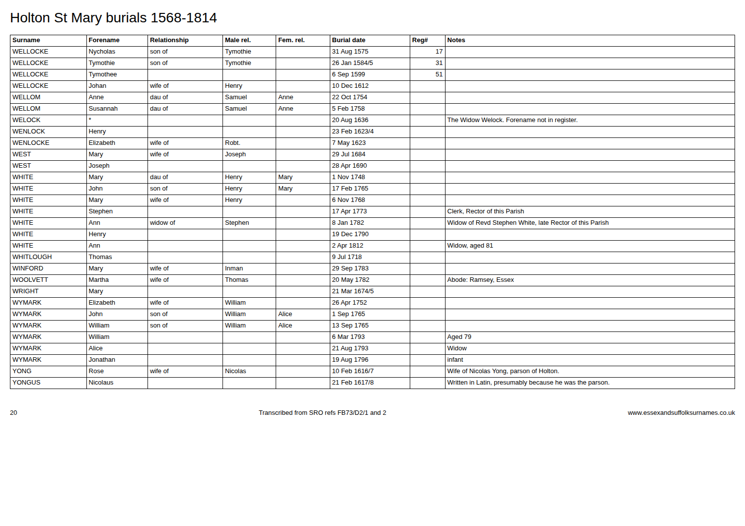Holton St Mary burials 1568-1814
| Surname | Forename | Relationship | Male rel. | Fem. rel. | Burial date | Reg# | Notes |
| --- | --- | --- | --- | --- | --- | --- | --- |
| WELLOCKE | Nycholas | son of | Tymothie | | 31 Aug 1575 | 17 | |
| WELLOCKE | Tymothie | son of | Tymothie | | 26 Jan 1584/5 | 31 | |
| WELLOCKE | Tymothee | | | | 6 Sep 1599 | 51 | |
| WELLOCKE | Johan | wife of | Henry | | 10 Dec 1612 | | |
| WELLOM | Anne | dau of | Samuel | Anne | 22 Oct 1754 | | |
| WELLOM | Susannah | dau of | Samuel | Anne | 5 Feb 1758 | | |
| WELOCK | * | | | | 20 Aug 1636 | | The Widow Welock. Forename not in register. |
| WENLOCK | Henry | | | | 23 Feb 1623/4 | | |
| WENLOCKE | Elizabeth | wife of | Robt. | | 7 May 1623 | | |
| WEST | Mary | wife of | Joseph | | 29 Jul 1684 | | |
| WEST | Joseph | | | | 28 Apr 1690 | | |
| WHITE | Mary | dau of | Henry | Mary | 1 Nov 1748 | | |
| WHITE | John | son of | Henry | Mary | 17 Feb 1765 | | |
| WHITE | Mary | wife of | Henry | | 6 Nov 1768 | | |
| WHITE | Stephen | | | | 17 Apr 1773 | | Clerk, Rector of this Parish |
| WHITE | Ann | widow of | Stephen | | 8 Jan 1782 | | Widow of Revd Stephen White, late Rector of this Parish |
| WHITE | Henry | | | | 19 Dec 1790 | | |
| WHITE | Ann | | | | 2 Apr 1812 | | Widow, aged 81 |
| WHITLOUGH | Thomas | | | | 9 Jul 1718 | | |
| WINFORD | Mary | wife of | Inman | | 29 Sep 1783 | | |
| WOOLVETT | Martha | wife of | Thomas | | 20 May 1782 | | Abode: Ramsey, Essex |
| WRIGHT | Mary | | | | 21 Mar 1674/5 | | |
| WYMARK | Elizabeth | wife of | William | | 26 Apr 1752 | | |
| WYMARK | John | son of | William | Alice | 1 Sep 1765 | | |
| WYMARK | William | son of | William | Alice | 13 Sep 1765 | | |
| WYMARK | William | | | | 6 Mar 1793 | | Aged 79 |
| WYMARK | Alice | | | | 21 Aug 1793 | | Widow |
| WYMARK | Jonathan | | | | 19 Aug 1796 | | infant |
| YONG | Rose | wife of | Nicolas | | 10 Feb 1616/7 | | Wife of Nicolas Yong, parson of Holton. |
| YONGUS | Nicolaus | | | | 21 Feb 1617/8 | | Written in Latin, presumably because he was the parson. |
20
Transcribed from SRO refs FB73/D2/1 and 2
www.essexandsuffolksurnames.co.uk